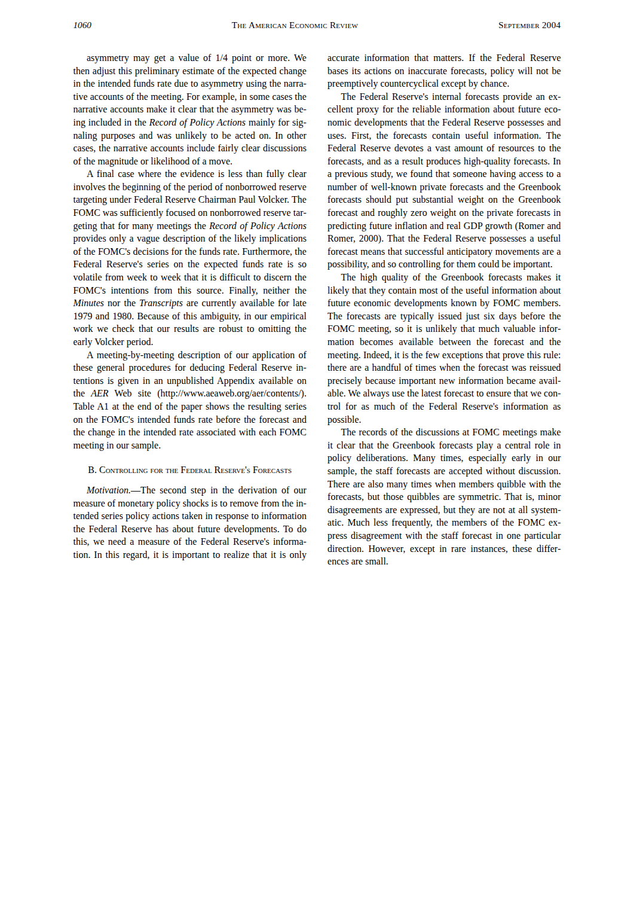1060 The American Economic Review September 2004
asymmetry may get a value of 1/4 point or more. We then adjust this preliminary estimate of the expected change in the intended funds rate due to asymmetry using the narrative accounts of the meeting. For example, in some cases the narrative accounts make it clear that the asymmetry was being included in the Record of Policy Actions mainly for signaling purposes and was unlikely to be acted on. In other cases, the narrative accounts include fairly clear discussions of the magnitude or likelihood of a move.
A final case where the evidence is less than fully clear involves the beginning of the period of nonborrowed reserve targeting under Federal Reserve Chairman Paul Volcker. The FOMC was sufficiently focused on nonborrowed reserve targeting that for many meetings the Record of Policy Actions provides only a vague description of the likely implications of the FOMC's decisions for the funds rate. Furthermore, the Federal Reserve's series on the expected funds rate is so volatile from week to week that it is difficult to discern the FOMC's intentions from this source. Finally, neither the Minutes nor the Transcripts are currently available for late 1979 and 1980. Because of this ambiguity, in our empirical work we check that our results are robust to omitting the early Volcker period.
A meeting-by-meeting description of our application of these general procedures for deducing Federal Reserve intentions is given in an unpublished Appendix available on the AER Web site (http://www.aeaweb.org/aer/contents/). Table A1 at the end of the paper shows the resulting series on the FOMC's intended funds rate before the forecast and the change in the intended rate associated with each FOMC meeting in our sample.
B. Controlling for the Federal Reserve's Forecasts
Motivation.—The second step in the derivation of our measure of monetary policy shocks is to remove from the intended series policy actions taken in response to information the Federal Reserve has about future developments. To do this, we need a measure of the Federal Reserve's information. In this regard, it is important to realize that it is only accurate information that matters. If the Federal Reserve bases its actions on inaccurate forecasts, policy will not be preemptively countercyclical except by chance.
The Federal Reserve's internal forecasts provide an excellent proxy for the reliable information about future economic developments that the Federal Reserve possesses and uses. First, the forecasts contain useful information. The Federal Reserve devotes a vast amount of resources to the forecasts, and as a result produces high-quality forecasts. In a previous study, we found that someone having access to a number of well-known private forecasts and the Greenbook forecasts should put substantial weight on the Greenbook forecast and roughly zero weight on the private forecasts in predicting future inflation and real GDP growth (Romer and Romer, 2000). That the Federal Reserve possesses a useful forecast means that successful anticipatory movements are a possibility, and so controlling for them could be important.
The high quality of the Greenbook forecasts makes it likely that they contain most of the useful information about future economic developments known by FOMC members. The forecasts are typically issued just six days before the FOMC meeting, so it is unlikely that much valuable information becomes available between the forecast and the meeting. Indeed, it is the few exceptions that prove this rule: there are a handful of times when the forecast was reissued precisely because important new information became available. We always use the latest forecast to ensure that we control for as much of the Federal Reserve's information as possible.
The records of the discussions at FOMC meetings make it clear that the Greenbook forecasts play a central role in policy deliberations. Many times, especially early in our sample, the staff forecasts are accepted without discussion. There are also many times when members quibble with the forecasts, but those quibbles are symmetric. That is, minor disagreements are expressed, but they are not at all systematic. Much less frequently, the members of the FOMC express disagreement with the staff forecast in one particular direction. However, except in rare instances, these differences are small.